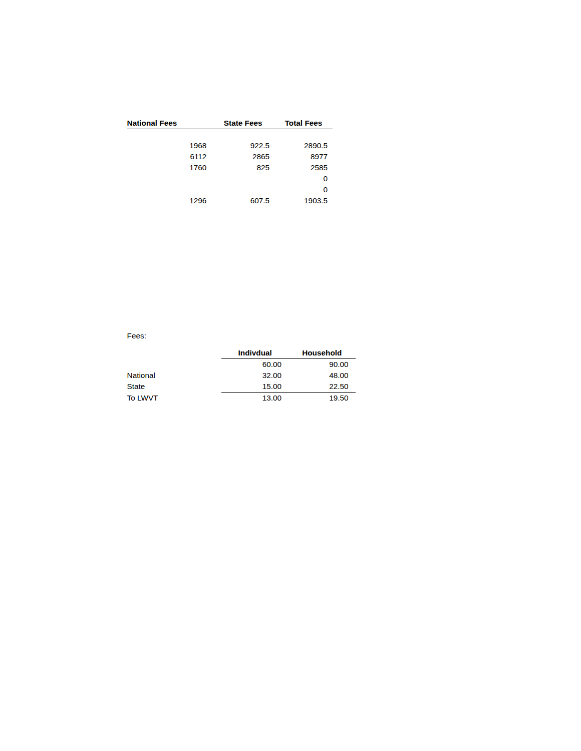| National Fees | State Fees | Total Fees |
| --- | --- | --- |
| 1968 | 922.5 | 2890.5 |
| 6112 | 2865 | 8977 |
| 1760 | 825 | 2585 |
| | | 0 |
| | | 0 |
| 1296 | 607.5 | 1903.5 |
Fees:
| | Indivdual | Household |
| --- | --- | --- |
| | 60.00 | 90.00 |
| National | 32.00 | 48.00 |
| State | 15.00 | 22.50 |
| To LWVT | 13.00 | 19.50 |